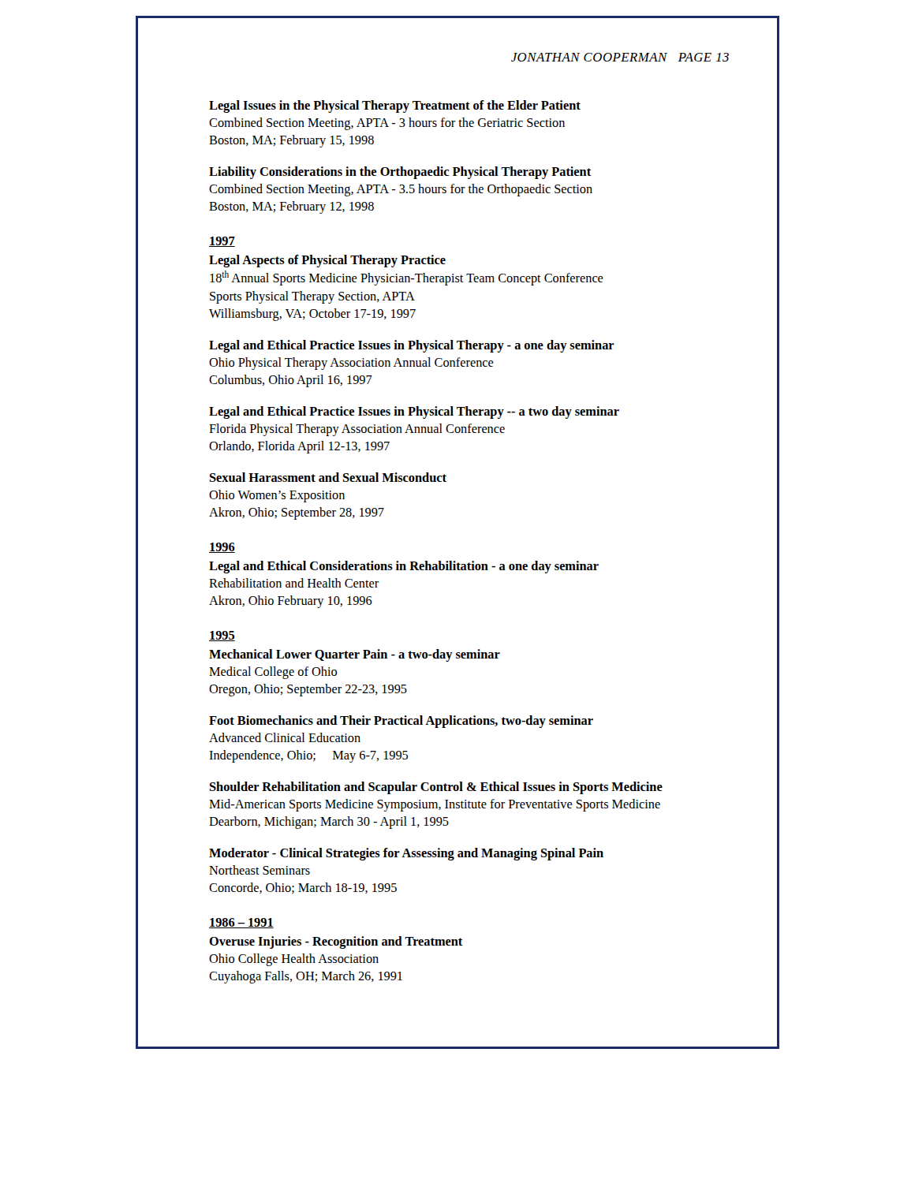JONATHAN COOPERMAN PAGE 13
Legal Issues in the Physical Therapy Treatment of the Elder Patient Combined Section Meeting, APTA - 3 hours for the Geriatric Section Boston, MA; February 15, 1998
Liability Considerations in the Orthopaedic Physical Therapy Patient Combined Section Meeting, APTA - 3.5 hours for the Orthopaedic Section Boston, MA; February 12, 1998
1997
Legal Aspects of Physical Therapy Practice 18th Annual Sports Medicine Physician-Therapist Team Concept Conference Sports Physical Therapy Section, APTA Williamsburg, VA; October 17-19, 1997
Legal and Ethical Practice Issues in Physical Therapy - a one day seminar Ohio Physical Therapy Association Annual Conference Columbus, Ohio April 16, 1997
Legal and Ethical Practice Issues in Physical Therapy -- a two day seminar Florida Physical Therapy Association Annual Conference Orlando, Florida April 12-13, 1997
Sexual Harassment and Sexual Misconduct Ohio Women’s Exposition Akron, Ohio; September 28, 1997
1996
Legal and Ethical Considerations in Rehabilitation - a one day seminar Rehabilitation and Health Center Akron, Ohio February 10, 1996
1995
Mechanical Lower Quarter Pain - a two-day seminar Medical College of Ohio Oregon, Ohio; September 22-23, 1995
Foot Biomechanics and Their Practical Applications, two-day seminar Advanced Clinical Education Independence, Ohio; May 6-7, 1995
Shoulder Rehabilitation and Scapular Control & Ethical Issues in Sports Medicine Mid-American Sports Medicine Symposium, Institute for Preventative Sports Medicine Dearborn, Michigan; March 30 - April 1, 1995
Moderator - Clinical Strategies for Assessing and Managing Spinal Pain Northeast Seminars Concorde, Ohio; March 18-19, 1995
1986 – 1991
Overuse Injuries - Recognition and Treatment Ohio College Health Association Cuyahoga Falls, OH; March 26, 1991